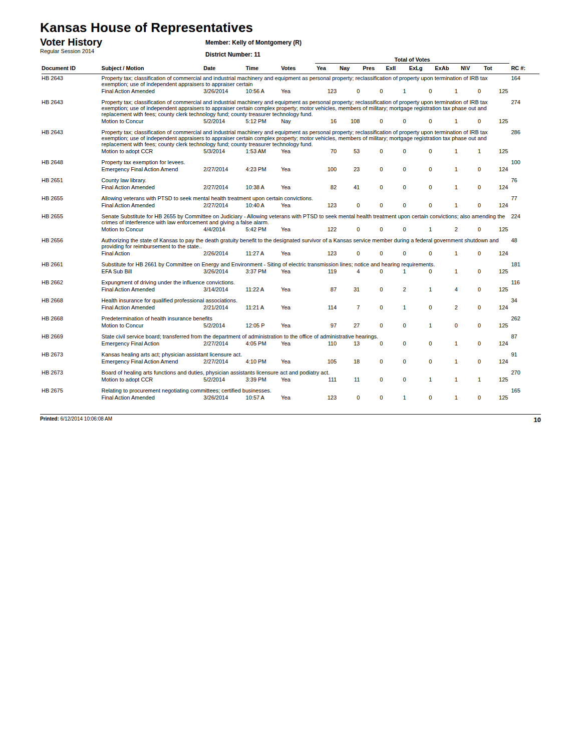Kansas House of Representatives
Voter History
Regular Session 2014
Member: Kelly of Montgomery (R)
District Number: 11
| | Total of Votes | |
| Document ID | Subject / Motion | Date | Time | Votes | Yea | Nay | Pres | ExII | ExLg | ExAb | N\V | Tot | RC #: |
| HB 2643 | Property tax; classification of commercial and industrial machinery and equipment as personal property; reclassification of property upon termination of IRB tax exemption; use of independent appraisers to appraiser certain | 164 |
| | Final Action Amended | 3/26/2014 | 10:56 A | Yea | 123 | 0 | 0 | 1 | 0 | 1 | 0 | 125 | |
| HB 2643 | Property tax; classification of commercial and industrial machinery and equipment as personal property; reclassification of property upon termination of IRB tax exemption; use of independent appraisers to appraiser certain complex property; motor vehicles, members of military; mortgage registration tax phase out and replacement with fees; county clerk technology fund; county treasurer technology fund. | 274 |
| | Motion to Concur | 5/2/2014 | 5:12 PM | Nay | 16 | 108 | 0 | 0 | 0 | 1 | 0 | 125 | |
| HB 2643 | Property tax; classification of commercial and industrial machinery and equipment as personal property; reclassification of property upon termination of IRB tax exemption; use of independent appraisers to appraiser certain complex property; motor vehicles, members of military; mortgage registration tax phase out and replacement with fees; county clerk technology fund; county treasurer technology fund. | 286 |
| | Motion to adopt CCR | 5/3/2014 | 1:53 AM | Yea | 70 | 53 | 0 | 0 | 0 | 1 | 1 | 125 | |
| HB 2648 | Property tax exemption for levees. | 100 |
| | Emergency Final Action Amend | 2/27/2014 | 4:23 PM | Yea | 100 | 23 | 0 | 0 | 0 | 1 | 0 | 124 | |
| HB 2651 | County law library. | 76 |
| | Final Action Amended | 2/27/2014 | 10:38 A | Yea | 82 | 41 | 0 | 0 | 0 | 1 | 0 | 124 | |
| HB 2655 | Allowing veterans with PTSD to seek mental health treatment upon certain convictions. | 77 |
| | Final Action Amended | 2/27/2014 | 10:40 A | Yea | 123 | 0 | 0 | 0 | 0 | 1 | 0 | 124 | |
| HB 2655 | Senate Substitute for HB 2655 by Committee on Judiciary - Allowing veterans with PTSD to seek mental health treatment upon certain convictions; also amending the crimes of interference with law enforcement and giving a false alarm. | 224 |
| | Motion to Concur | 4/4/2014 | 5:42 PM | Yea | 122 | 0 | 0 | 0 | 1 | 2 | 0 | 125 | |
| HB 2656 | Authorizing the state of Kansas to pay the death gratuity benefit to the designated survivor of a Kansas service member during a federal government shutdown and providing for reimbursement to the state.. | 48 |
| | Final Action | 2/26/2014 | 11:27 A | Yea | 123 | 0 | 0 | 0 | 0 | 1 | 0 | 124 | |
| HB 2661 | Substitute for HB 2661 by Committee on Energy and Environment - Siting of electric transmission lines; notice and hearing requirements. | 181 |
| | EFA Sub Bill | 3/26/2014 | 3:37 PM | Yea | 119 | 4 | 0 | 1 | 0 | 1 | 0 | 125 | |
| HB 2662 | Expungment of driving under the influence convictions. | 116 |
| | Final Action Amended | 3/14/2014 | 11:22 A | Yea | 87 | 31 | 0 | 2 | 1 | 4 | 0 | 125 | |
| HB 2668 | Health insurance for qualified professional associations. | 34 |
| | Final Action Amended | 2/21/2014 | 11:21 A | Yea | 114 | 7 | 0 | 1 | 0 | 2 | 0 | 124 | |
| HB 2668 | Predetermination of health insurance benefits | 262 |
| | Motion to Concur | 5/2/2014 | 12:05 P | Yea | 97 | 27 | 0 | 0 | 1 | 0 | 0 | 125 | |
| HB 2669 | State civil service board; transferred from the department of administration to the office of administrative hearings. | 87 |
| | Emergency Final Action | 2/27/2014 | 4:05 PM | Yea | 110 | 13 | 0 | 0 | 0 | 1 | 0 | 124 | |
| HB 2673 | Kansas healing arts act; physician assistant licensure act. | 91 |
| | Emergency Final Action Amend | 2/27/2014 | 4:10 PM | Yea | 105 | 18 | 0 | 0 | 0 | 1 | 0 | 124 | |
| HB 2673 | Board of healing arts functions and duties, physician assistants licensure act and podiatry act. | 270 |
| | Motion to adopt CCR | 5/2/2014 | 3:39 PM | Yea | 111 | 11 | 0 | 0 | 1 | 1 | 1 | 125 | |
| HB 2675 | Relating to procurement negotiating committees; certified businesses. | 165 |
| | Final Action Amended | 3/26/2014 | 10:57 A | Yea | 123 | 0 | 0 | 1 | 0 | 1 | 0 | 125 | |
Printed: 6/12/2014 10:06:08 AM
10